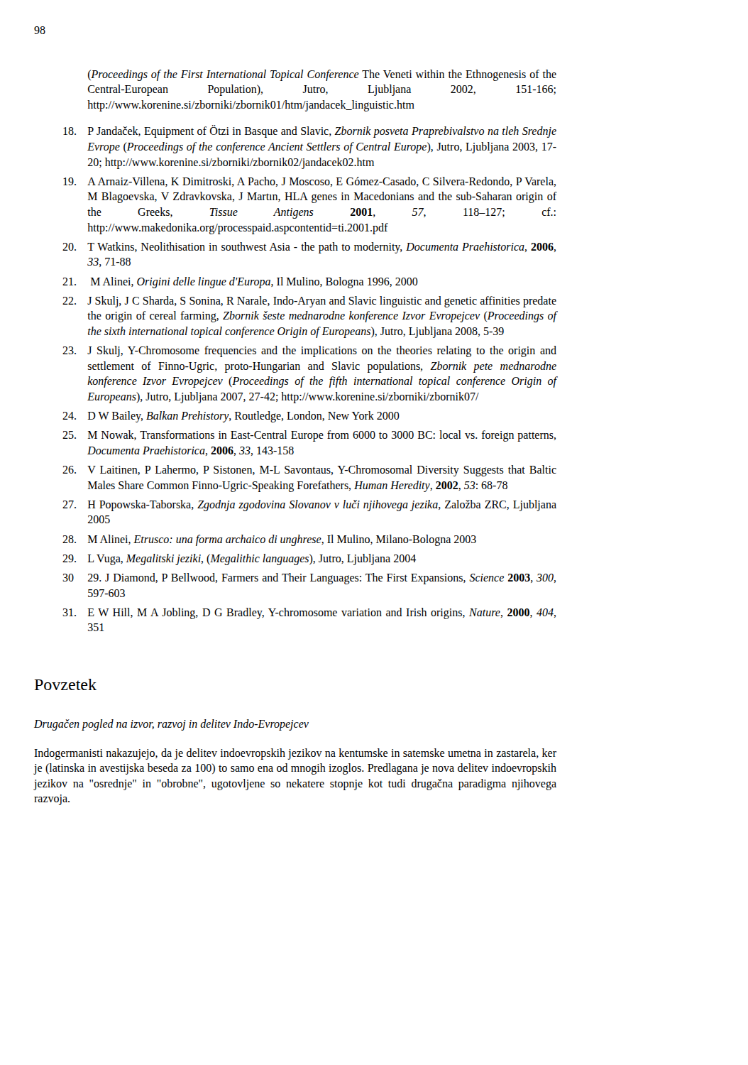98
(Proceedings of the First International Topical Conference The Veneti within the Ethnogenesis of the Central-European Population), Jutro, Ljubljana 2002, 151-166; http://www.korenine.si/zborniki/zbornik01/htm/jandacek_linguistic.htm
18. P Jandaček, Equipment of Ötzi in Basque and Slavic, Zbornik posveta Praprebivalstvo na tleh Srednje Evrope (Proceedings of the conference Ancient Settlers of Central Europe), Jutro, Ljubljana 2003, 17-20; http://www.korenine.si/zborniki/zbornik02/jandacek02.htm
19. A Arnaiz-Villena, K Dimitroski, A Pacho, J Moscoso, E Gómez-Casado, C Silvera-Redondo, P Varela, M Blagoevska, V Zdravkovska, J Martın, HLA genes in Macedonians and the sub-Saharan origin of the Greeks, Tissue Antigens 2001, 57, 118–127; cf.: http://www.makedonika.org/processpaid.aspcontentid=ti.2001.pdf
20. T Watkins, Neolithisation in southwest Asia - the path to modernity, Documenta Praehistorica, 2006, 33, 71-88
21. M Alinei, Origini delle lingue d'Europa, Il Mulino, Bologna 1996, 2000
22. J Skulj, J C Sharda, S Sonina, R Narale, Indo-Aryan and Slavic linguistic and genetic affinities predate the origin of cereal farming, Zbornik šeste mednarodne konference Izvor Evropejcev (Proceedings of the sixth international topical conference Origin of Europeans), Jutro, Ljubljana 2008, 5-39
23. J Skulj, Y-Chromosome frequencies and the implications on the theories relating to the origin and settlement of Finno-Ugric, proto-Hungarian and Slavic populations, Zbornik pete mednarodne konference Izvor Evropejcev (Proceedings of the fifth international topical conference Origin of Europeans), Jutro, Ljubljana 2007, 27-42; http://www.korenine.si/zborniki/zbornik07/
24. D W Bailey, Balkan Prehistory, Routledge, London, New York 2000
25. M Nowak, Transformations in East-Central Europe from 6000 to 3000 BC: local vs. foreign patterns, Documenta Praehistorica, 2006, 33, 143-158
26. V Laitinen, P Lahermo, P Sistonen, M-L Savontaus, Y-Chromosomal Diversity Suggests that Baltic Males Share Common Finno-Ugric-Speaking Forefathers, Human Heredity, 2002, 53: 68-78
27. H Popowska-Taborska, Zgodnja zgodovina Slovanov v luči njihovega jezika, Založba ZRC, Ljubljana 2005
28. M Alinei, Etrusco: una forma archaico di unghrese, Il Mulino, Milano-Bologna 2003
29. L Vuga, Megalitski jeziki, (Megalithic languages), Jutro, Ljubljana 2004
3029. J Diamond, P Bellwood, Farmers and Their Languages: The First Expansions, Science 2003, 300, 597-603
31. E W Hill, M A Jobling, D G Bradley, Y-chromosome variation and Irish origins, Nature, 2000, 404, 351
Povzetek
Drugačen pogled na izvor, razvoj in delitev Indo-Evropejcev
Indogermanisti nakazujejo, da je delitev indoevropskih jezikov na kentumske in satemske umetna in zastarela, ker je (latinska in avestijska beseda za 100) to samo ena od mnogih izoglos. Predlagana je nova delitev indoevropskih jezikov na "osrednje" in "obrobne", ugotovljene so nekatere stopnje kot tudi drugačna paradigma njihovega razvoja.